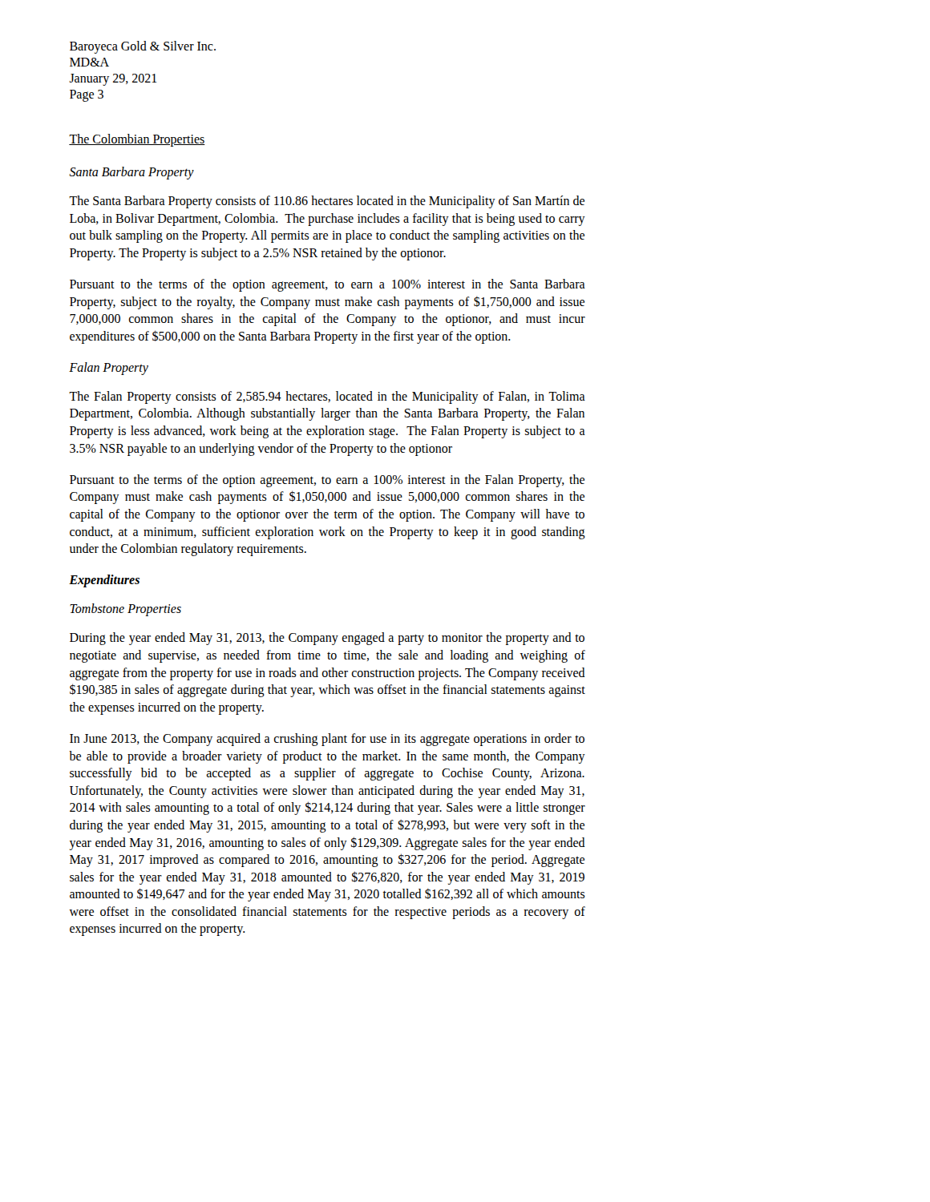Baroyeca Gold & Silver Inc.
MD&A
January 29, 2021
Page 3
The Colombian Properties
Santa Barbara Property
The Santa Barbara Property consists of 110.86 hectares located in the Municipality of San Martín de Loba, in Bolivar Department, Colombia. The purchase includes a facility that is being used to carry out bulk sampling on the Property. All permits are in place to conduct the sampling activities on the Property. The Property is subject to a 2.5% NSR retained by the optionor.
Pursuant to the terms of the option agreement, to earn a 100% interest in the Santa Barbara Property, subject to the royalty, the Company must make cash payments of $1,750,000 and issue 7,000,000 common shares in the capital of the Company to the optionor, and must incur expenditures of $500,000 on the Santa Barbara Property in the first year of the option.
Falan Property
The Falan Property consists of 2,585.94 hectares, located in the Municipality of Falan, in Tolima Department, Colombia. Although substantially larger than the Santa Barbara Property, the Falan Property is less advanced, work being at the exploration stage. The Falan Property is subject to a 3.5% NSR payable to an underlying vendor of the Property to the optionor
Pursuant to the terms of the option agreement, to earn a 100% interest in the Falan Property, the Company must make cash payments of $1,050,000 and issue 5,000,000 common shares in the capital of the Company to the optionor over the term of the option. The Company will have to conduct, at a minimum, sufficient exploration work on the Property to keep it in good standing under the Colombian regulatory requirements.
Expenditures
Tombstone Properties
During the year ended May 31, 2013, the Company engaged a party to monitor the property and to negotiate and supervise, as needed from time to time, the sale and loading and weighing of aggregate from the property for use in roads and other construction projects. The Company received $190,385 in sales of aggregate during that year, which was offset in the financial statements against the expenses incurred on the property.
In June 2013, the Company acquired a crushing plant for use in its aggregate operations in order to be able to provide a broader variety of product to the market. In the same month, the Company successfully bid to be accepted as a supplier of aggregate to Cochise County, Arizona. Unfortunately, the County activities were slower than anticipated during the year ended May 31, 2014 with sales amounting to a total of only $214,124 during that year. Sales were a little stronger during the year ended May 31, 2015, amounting to a total of $278,993, but were very soft in the year ended May 31, 2016, amounting to sales of only $129,309. Aggregate sales for the year ended May 31, 2017 improved as compared to 2016, amounting to $327,206 for the period. Aggregate sales for the year ended May 31, 2018 amounted to $276,820, for the year ended May 31, 2019 amounted to $149,647 and for the year ended May 31, 2020 totalled $162,392 all of which amounts were offset in the consolidated financial statements for the respective periods as a recovery of expenses incurred on the property.